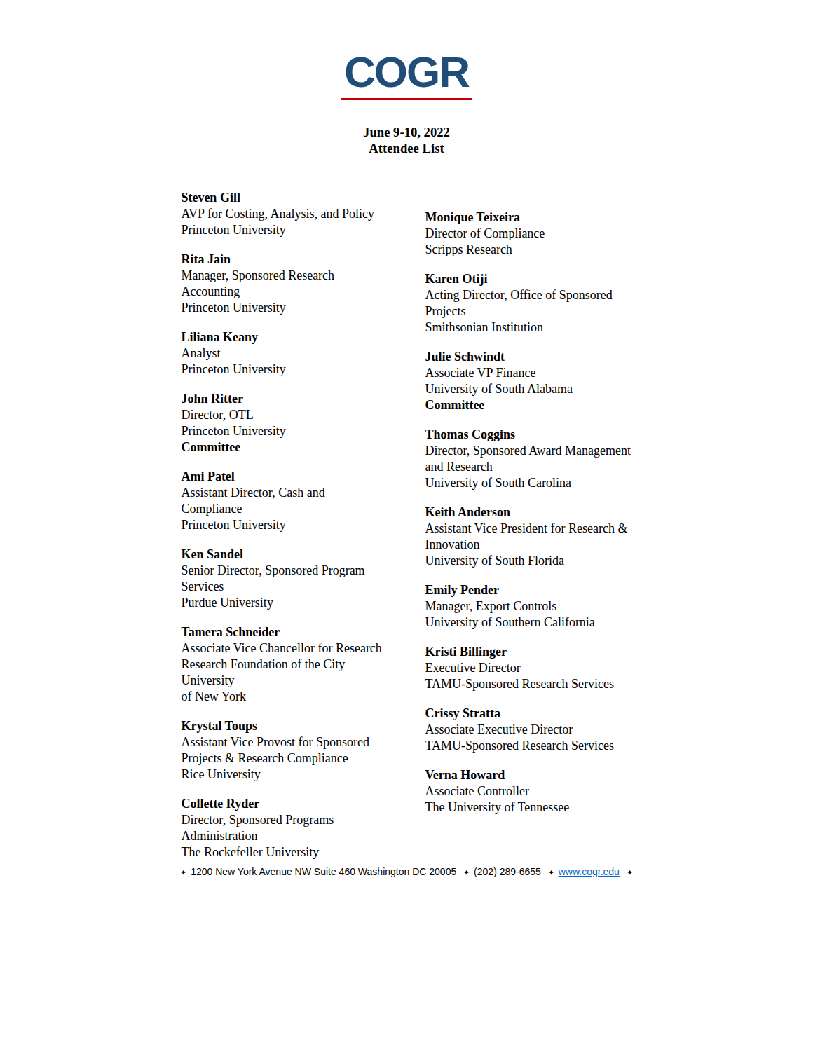COGR
June 9-10, 2022
Attendee List
Steven Gill AVP for Costing, Analysis, and Policy Princeton University
Rita Jain Manager, Sponsored Research Accounting Princeton University
Liliana Keany Analyst Princeton University
John Ritter Director, OTL Princeton University Committee
Ami Patel Assistant Director, Cash and Compliance Princeton University
Ken Sandel Senior Director, Sponsored Program Services Purdue University
Tamera Schneider Associate Vice Chancellor for Research Research Foundation of the City University of New York
Krystal Toups Assistant Vice Provost for Sponsored Projects & Research Compliance Rice University
Collette Ryder Director, Sponsored Programs Administration The Rockefeller University
Monique Teixeira Director of Compliance Scripps Research
Karen Otiji Acting Director, Office of Sponsored Projects Smithsonian Institution
Julie Schwindt Associate VP Finance University of South Alabama Committee
Thomas Coggins Director, Sponsored Award Management and Research University of South Carolina
Keith Anderson Assistant Vice President for Research & Innovation University of South Florida
Emily Pender Manager, Export Controls University of Southern California
Kristi Billinger Executive Director TAMU-Sponsored Research Services
Crissy Stratta Associate Executive Director TAMU-Sponsored Research Services
Verna Howard Associate Controller The University of Tennessee
✦1200 New York Avenue NW Suite 460 Washington DC 20005 ✦(202) 289-6655 ✦www.cogr.edu ✦